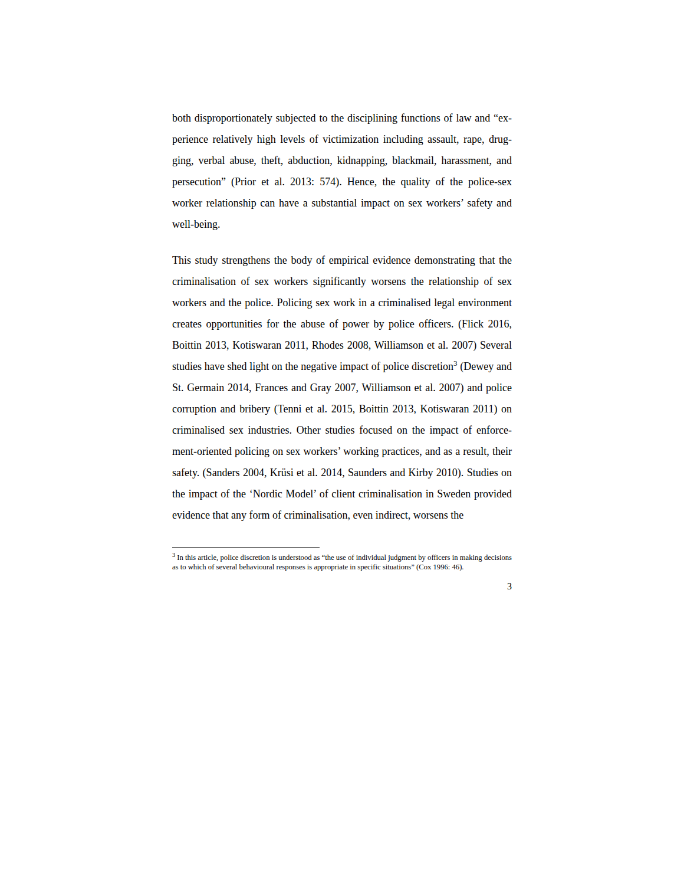both disproportionately subjected to the disciplining functions of law and “experience relatively high levels of victimization including assault, rape, drugging, verbal abuse, theft, abduction, kidnapping, blackmail, harassment, and persecution” (Prior et al. 2013: 574). Hence, the quality of the police-sex worker relationship can have a substantial impact on sex workers’ safety and well-being.
This study strengthens the body of empirical evidence demonstrating that the criminalisation of sex workers significantly worsens the relationship of sex workers and the police. Policing sex work in a criminalised legal environment creates opportunities for the abuse of power by police officers. (Flick 2016, Boittin 2013, Kotiswaran 2011, Rhodes 2008, Williamson et al. 2007) Several studies have shed light on the negative impact of police discretion3 (Dewey and St. Germain 2014, Frances and Gray 2007, Williamson et al. 2007) and police corruption and bribery (Tenni et al. 2015, Boittin 2013, Kotiswaran 2011) on criminalised sex industries. Other studies focused on the impact of enforcement-oriented policing on sex workers’ working practices, and as a result, their safety. (Sanders 2004, Krüsi et al. 2014, Saunders and Kirby 2010). Studies on the impact of the ‘Nordic Model’ of client criminalisation in Sweden provided evidence that any form of criminalisation, even indirect, worsens the
3 In this article, police discretion is understood as “the use of individual judgment by officers in making decisions as to which of several behavioural responses is appropriate in specific situations” (Cox 1996: 46).
3